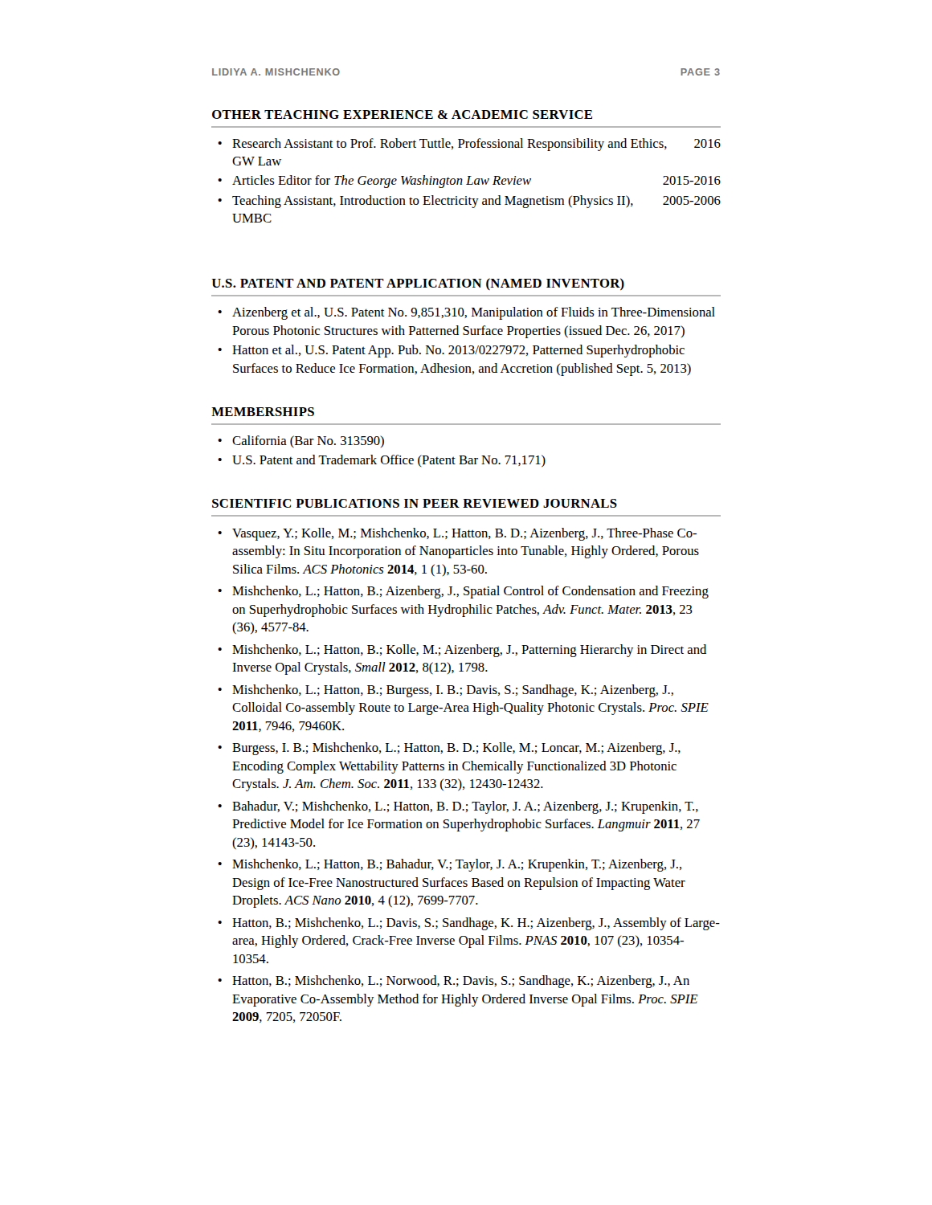LIDIYA A. MISHCHENKO PAGE 3
OTHER TEACHING EXPERIENCE & ACADEMIC SERVICE
Research Assistant to Prof. Robert Tuttle, Professional Responsibility and Ethics, GW Law 2016
Articles Editor for The George Washington Law Review 2015-2016
Teaching Assistant, Introduction to Electricity and Magnetism (Physics II), UMBC 2005-2006
U.S. PATENT AND PATENT APPLICATION (NAMED INVENTOR)
Aizenberg et al., U.S. Patent No. 9,851,310, Manipulation of Fluids in Three-Dimensional Porous Photonic Structures with Patterned Surface Properties (issued Dec. 26, 2017)
Hatton et al., U.S. Patent App. Pub. No. 2013/0227972, Patterned Superhydrophobic Surfaces to Reduce Ice Formation, Adhesion, and Accretion (published Sept. 5, 2013)
MEMBERSHIPS
California (Bar No. 313590)
U.S. Patent and Trademark Office (Patent Bar No. 71,171)
SCIENTIFIC PUBLICATIONS IN PEER REVIEWED JOURNALS
Vasquez, Y.; Kolle, M.; Mishchenko, L.; Hatton, B. D.; Aizenberg, J., Three-Phase Co-assembly: In Situ Incorporation of Nanoparticles into Tunable, Highly Ordered, Porous Silica Films. ACS Photonics 2014, 1 (1), 53-60.
Mishchenko, L.; Hatton, B.; Aizenberg, J., Spatial Control of Condensation and Freezing on Superhydrophobic Surfaces with Hydrophilic Patches, Adv. Funct. Mater. 2013, 23 (36), 4577-84.
Mishchenko, L.; Hatton, B.; Kolle, M.; Aizenberg, J., Patterning Hierarchy in Direct and Inverse Opal Crystals, Small 2012, 8(12), 1798.
Mishchenko, L.; Hatton, B.; Burgess, I. B.; Davis, S.; Sandhage, K.; Aizenberg, J., Colloidal Co-assembly Route to Large-Area High-Quality Photonic Crystals. Proc. SPIE 2011, 7946, 79460K.
Burgess, I. B.; Mishchenko, L.; Hatton, B. D.; Kolle, M.; Loncar, M.; Aizenberg, J., Encoding Complex Wettability Patterns in Chemically Functionalized 3D Photonic Crystals. J. Am. Chem. Soc. 2011, 133 (32), 12430-12432.
Bahadur, V.; Mishchenko, L.; Hatton, B. D.; Taylor, J. A.; Aizenberg, J.; Krupenkin, T., Predictive Model for Ice Formation on Superhydrophobic Surfaces. Langmuir 2011, 27 (23), 14143-50.
Mishchenko, L.; Hatton, B.; Bahadur, V.; Taylor, J. A.; Krupenkin, T.; Aizenberg, J., Design of Ice-Free Nanostructured Surfaces Based on Repulsion of Impacting Water Droplets. ACS Nano 2010, 4 (12), 7699-7707.
Hatton, B.; Mishchenko, L.; Davis, S.; Sandhage, K. H.; Aizenberg, J., Assembly of Large-area, Highly Ordered, Crack-Free Inverse Opal Films. PNAS 2010, 107 (23), 10354-10354.
Hatton, B.; Mishchenko, L.; Norwood, R.; Davis, S.; Sandhage, K.; Aizenberg, J., An Evaporative Co-Assembly Method for Highly Ordered Inverse Opal Films. Proc. SPIE 2009, 7205, 72050F.